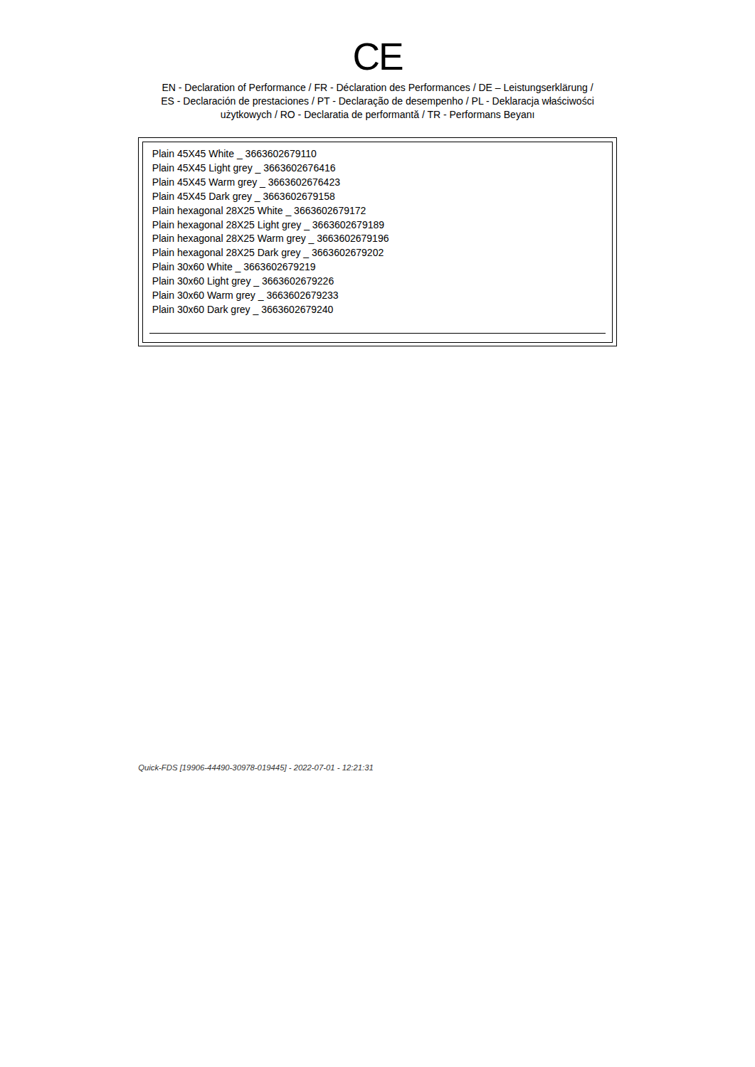CE
EN - Declaration of Performance / FR - Déclaration des Performances / DE – Leistungserklärung / ES - Declaración de prestaciones / PT - Declaração de desempenho / PL - Deklaracja właściwości użytkowych / RO - Declaratia de performantă / TR - Performans Beyanı
Plain 45X45 White _ 3663602679110
Plain 45X45 Light grey _ 3663602676416
Plain 45X45 Warm grey _ 3663602676423
Plain 45X45 Dark grey _ 3663602679158
Plain hexagonal 28X25 White _ 3663602679172
Plain hexagonal 28X25 Light grey _ 3663602679189
Plain hexagonal 28X25 Warm grey _ 3663602679196
Plain hexagonal 28X25 Dark grey _ 3663602679202
Plain 30x60 White _ 3663602679219
Plain 30x60 Light grey _ 3663602679226
Plain 30x60 Warm grey _ 3663602679233
Plain 30x60 Dark grey _ 3663602679240
Quick-FDS [19906-44490-30978-019445] - 2022-07-01 - 12:21:31